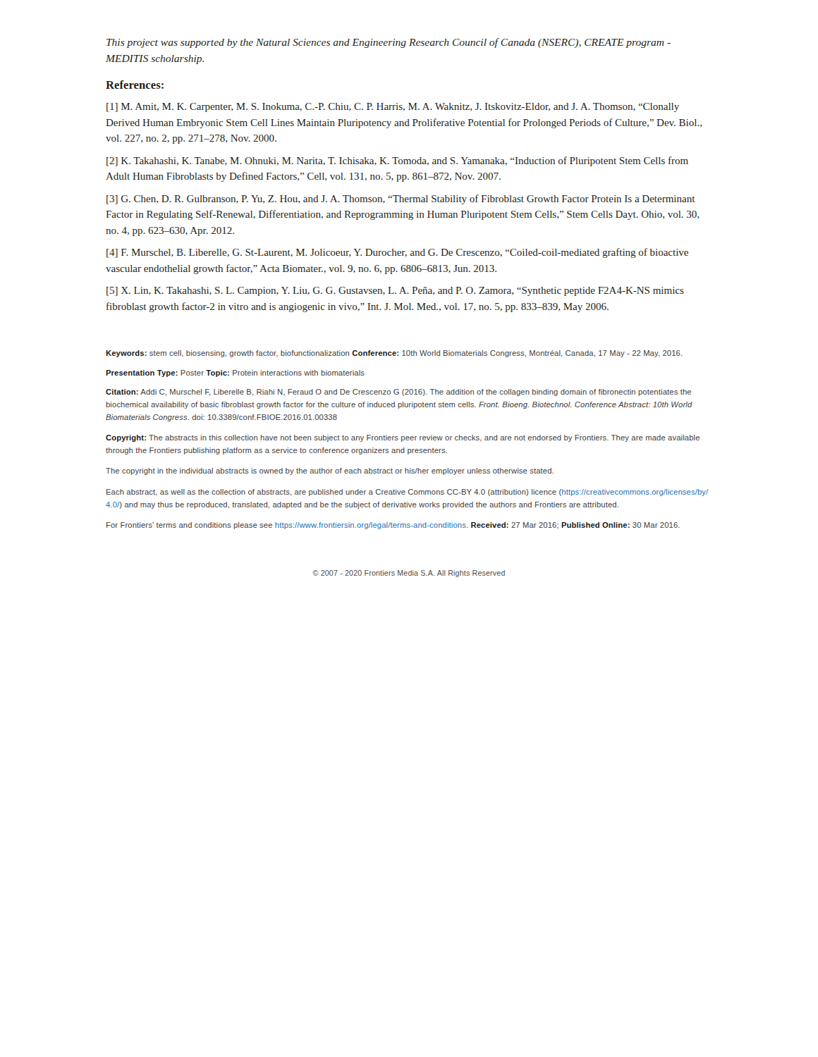This project was supported by the Natural Sciences and Engineering Research Council of Canada (NSERC), CREATE program - MEDITIS scholarship.
References:
[1] M. Amit, M. K. Carpenter, M. S. Inokuma, C.-P. Chiu, C. P. Harris, M. A. Waknitz, J. Itskovitz-Eldor, and J. A. Thomson, “Clonally Derived Human Embryonic Stem Cell Lines Maintain Pluripotency and Proliferative Potential for Prolonged Periods of Culture,” Dev. Biol., vol. 227, no. 2, pp. 271–278, Nov. 2000.
[2] K. Takahashi, K. Tanabe, M. Ohnuki, M. Narita, T. Ichisaka, K. Tomoda, and S. Yamanaka, “Induction of Pluripotent Stem Cells from Adult Human Fibroblasts by Defined Factors,” Cell, vol. 131, no. 5, pp. 861–872, Nov. 2007.
[3] G. Chen, D. R. Gulbranson, P. Yu, Z. Hou, and J. A. Thomson, “Thermal Stability of Fibroblast Growth Factor Protein Is a Determinant Factor in Regulating Self-Renewal, Differentiation, and Reprogramming in Human Pluripotent Stem Cells,” Stem Cells Dayt. Ohio, vol. 30, no. 4, pp. 623–630, Apr. 2012.
[4] F. Murschel, B. Liberelle, G. St-Laurent, M. Jolicoeur, Y. Durocher, and G. De Crescenzo, “Coiled-coil-mediated grafting of bioactive vascular endothelial growth factor,” Acta Biomater., vol. 9, no. 6, pp. 6806–6813, Jun. 2013.
[5] X. Lin, K. Takahashi, S. L. Campion, Y. Liu, G. G. Gustavsen, L. A. Peña, and P. O. Zamora, “Synthetic peptide F2A4-K-NS mimics fibroblast growth factor-2 in vitro and is angiogenic in vivo,” Int. J. Mol. Med., vol. 17, no. 5, pp. 833–839, May 2006.
Keywords: stem cell, biosensing, growth factor, biofunctionalization Conference: 10th World Biomaterials Congress, Montréal, Canada, 17 May - 22 May, 2016.
Presentation Type: Poster Topic: Protein interactions with biomaterials
Citation: Addi C, Murschel F, Liberelle B, Riahi N, Feraud O and De Crescenzo G (2016). The addition of the collagen binding domain of fibronectin potentiates the biochemical availability of basic fibroblast growth factor for the culture of induced pluripotent stem cells. Front. Bioeng. Biotechnol. Conference Abstract: 10th World Biomaterials Congress. doi: 10.3389/conf.FBIOE.2016.01.00338
Copyright: The abstracts in this collection have not been subject to any Frontiers peer review or checks, and are not endorsed by Frontiers. They are made available through the Frontiers publishing platform as a service to conference organizers and presenters.
The copyright in the individual abstracts is owned by the author of each abstract or his/her employer unless otherwise stated.
Each abstract, as well as the collection of abstracts, are published under a Creative Commons CC-BY 4.0 (attribution) licence (https://creativecommons.org/licenses/by/4.0/) and may thus be reproduced, translated, adapted and be the subject of derivative works provided the authors and Frontiers are attributed.
For Frontiers’ terms and conditions please see https://www.frontiersin.org/legal/terms-and-conditions. Received: 27 Mar 2016; Published Online: 30 Mar 2016.
© 2007 - 2020 Frontiers Media S.A. All Rights Reserved